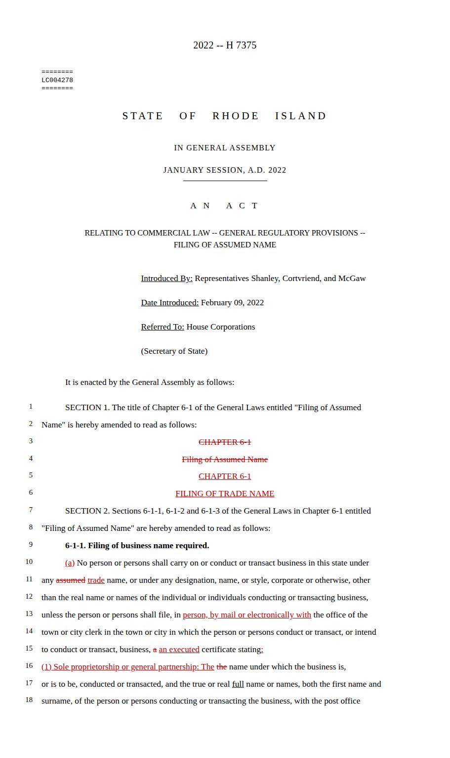2022 -- H 7375
========
LC004278
========
STATE OF RHODE ISLAND
IN GENERAL ASSEMBLY
JANUARY SESSION, A.D. 2022
A N A C T
RELATING TO COMMERCIAL LAW -- GENERAL REGULATORY PROVISIONS --
FILING OF ASSUMED NAME
Introduced By: Representatives Shanley, Cortvriend, and McGaw
Date Introduced: February 09, 2022
Referred To: House Corporations
(Secretary of State)
It is enacted by the General Assembly as follows:
SECTION 1. The title of Chapter 6-1 of the General Laws entitled "Filing of Assumed
Name" is hereby amended to read as follows:
CHAPTER 6-1
Filing of Assumed Name
CHAPTER 6-1
FILING OF TRADE NAME
SECTION 2. Sections 6-1-1, 6-1-2 and 6-1-3 of the General Laws in Chapter 6-1 entitled
"Filing of Assumed Name" are hereby amended to read as follows:
6-1-1. Filing of business name required.
(a) No person or persons shall carry on or conduct or transact business in this state under
any assumed trade name, or under any designation, name, or style, corporate or otherwise, other
than the real name or names of the individual or individuals conducting or transacting business,
unless the person or persons shall file, in person, by mail or electronically with the office of the
town or city clerk in the town or city in which the person or persons conduct or transact, or intend
to conduct or transact, business, a an executed certificate stating:
(1) Sole proprietorship or general partnership: The the name under which the business is,
or is to be, conducted or transacted, and the true or real full name or names, both the first name and
surname, of the person or persons conducting or transacting the business, with the post office